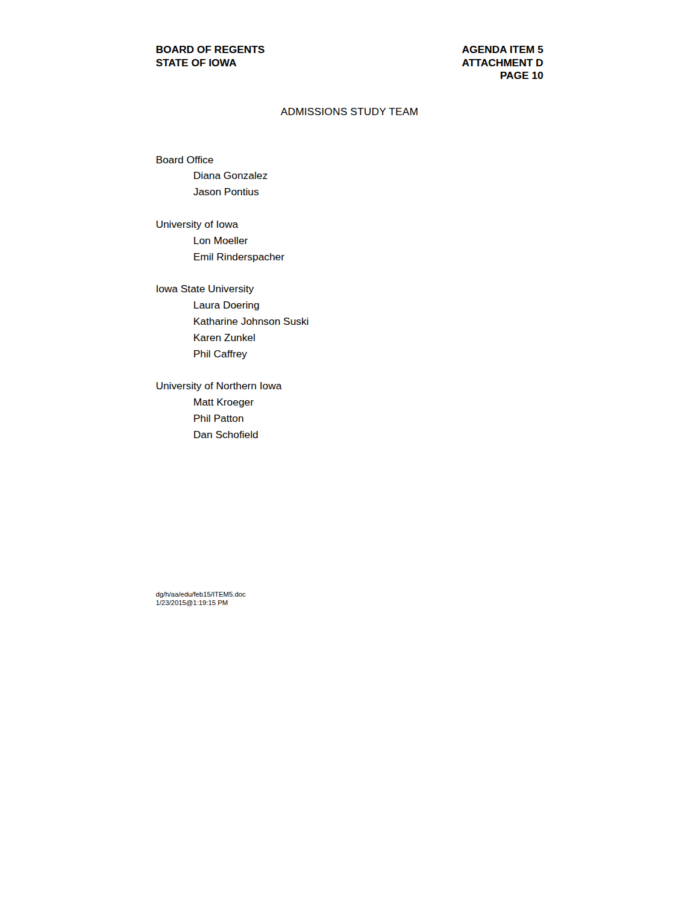BOARD OF REGENTS
STATE OF IOWA
AGENDA ITEM 5
ATTACHMENT D
PAGE 10
ADMISSIONS STUDY TEAM
Board Office
Diana Gonzalez
Jason Pontius
University of Iowa
Lon Moeller
Emil Rinderspacher
Iowa State University
Laura Doering
Katharine Johnson Suski
Karen Zunkel
Phil Caffrey
University of Northern Iowa
Matt Kroeger
Phil Patton
Dan Schofield
dg/h/aa/edu/feb15/ITEM5.doc
1/23/2015@1:19:15 PM